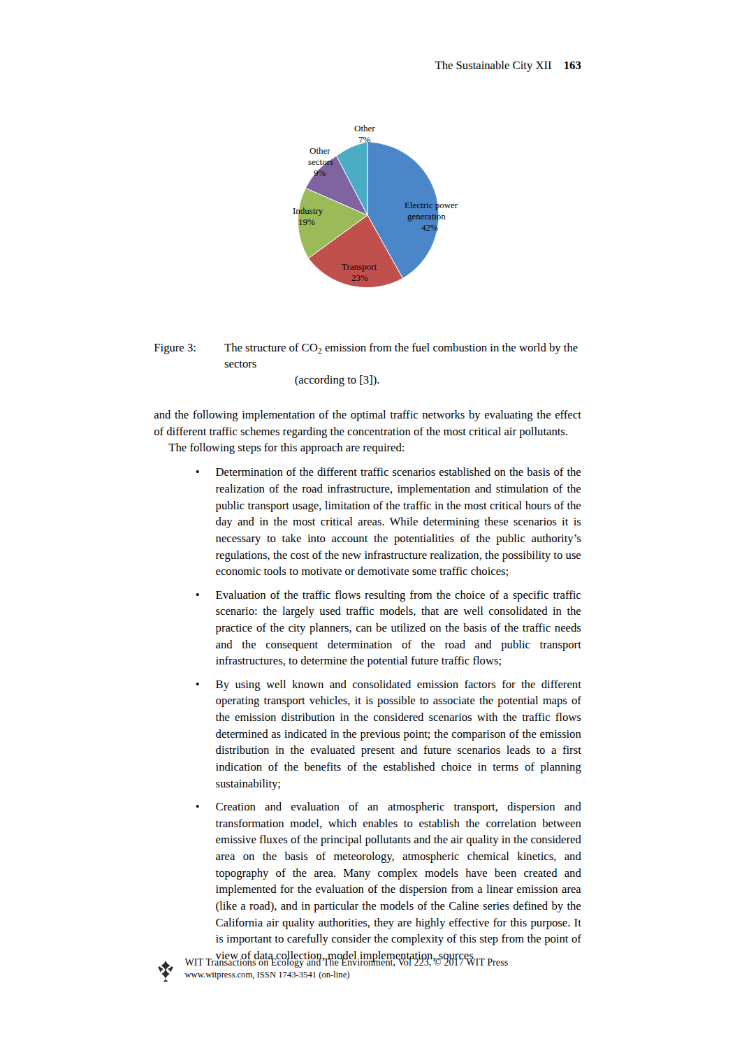The Sustainable City XII163
Electric power generation 42% Transport 23% Industry 19% Other sectors 9% Other 7%
Figure 3: The structure of CO2 emission from the fuel combustion in the world by the sectors (according to [3]).
and the following implementation of the optimal traffic networks by evaluating the effect of different traffic schemes regarding the concentration of the most critical air pollutants.
The following steps for this approach are required:
Determination of the different traffic scenarios established on the basis of the realization of the road infrastructure, implementation and stimulation of the public transport usage, limitation of the traffic in the most critical hours of the day and in the most critical areas. While determining these scenarios it is necessary to take into account the potentialities of the public authority’s regulations, the cost of the new infrastructure realization, the possibility to use economic tools to motivate or demotivate some traffic choices;
Evaluation of the traffic flows resulting from the choice of a specific traffic scenario: the largely used traffic models, that are well consolidated in the practice of the city planners, can be utilized on the basis of the traffic needs and the consequent determination of the road and public transport infrastructures, to determine the potential future traffic flows;
By using well known and consolidated emission factors for the different operating transport vehicles, it is possible to associate the potential maps of the emission distribution in the considered scenarios with the traffic flows determined as indicated in the previous point; the comparison of the emission distribution in the evaluated present and future scenarios leads to a first indication of the benefits of the established choice in terms of planning sustainability;
Creation and evaluation of an atmospheric transport, dispersion and transformation model, which enables to establish the correlation between emissive fluxes of the principal pollutants and the air quality in the considered area on the basis of meteorology, atmospheric chemical kinetics, and topography of the area. Many complex models have been created and implemented for the evaluation of the dispersion from a linear emission area (like a road), and in particular the models of the Caline series defined by the California air quality authorities, they are highly effective for this purpose. It is important to carefully consider the complexity of this step from the point of view of data collection, model implementation, sources
WIT Transactions on Ecology and The Environment, Vol 223, © 2017 WIT Press
www.witpress.com, ISSN 1743-3541 (on-line)